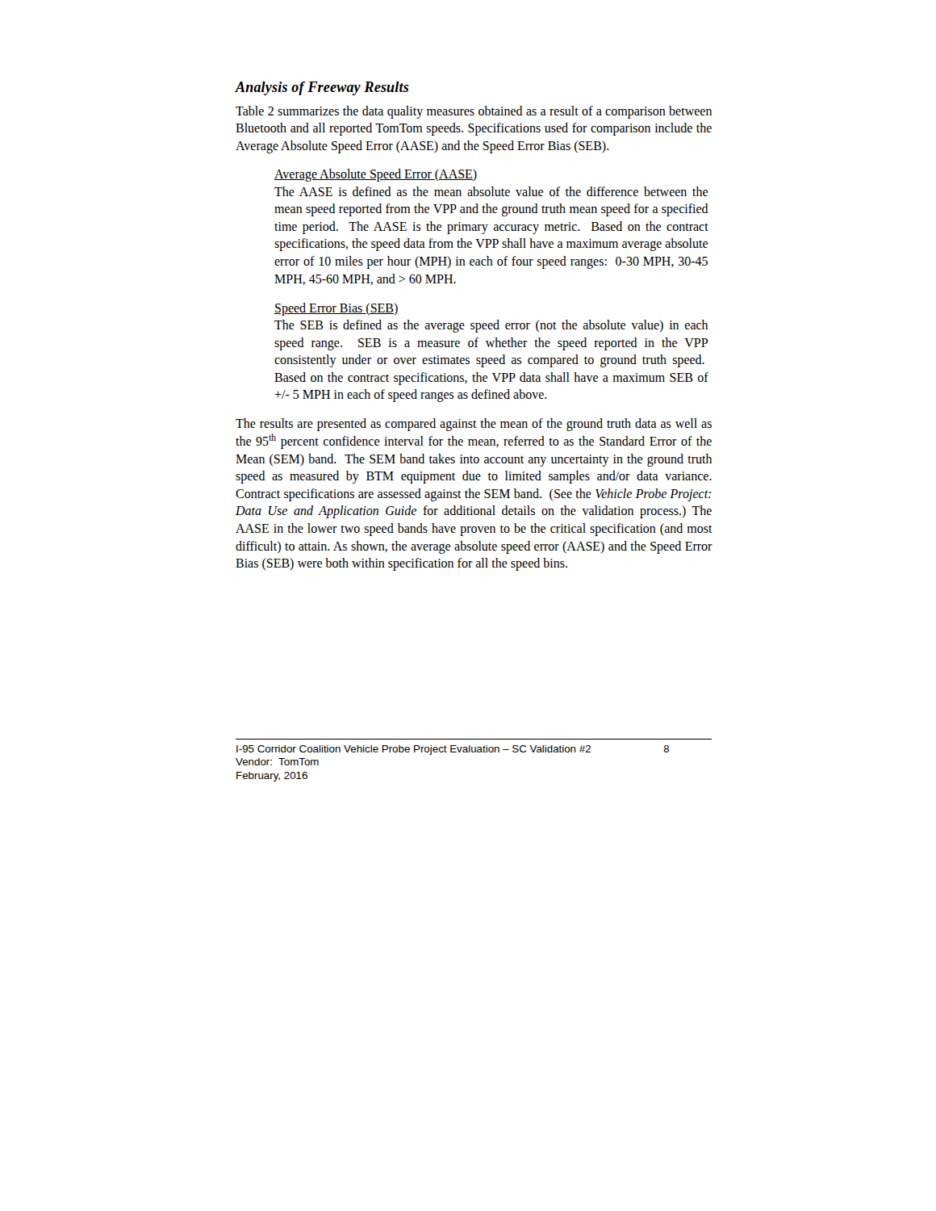Analysis of Freeway Results
Table 2 summarizes the data quality measures obtained as a result of a comparison between Bluetooth and all reported TomTom speeds. Specifications used for comparison include the Average Absolute Speed Error (AASE) and the Speed Error Bias (SEB).
Average Absolute Speed Error (AASE)
The AASE is defined as the mean absolute value of the difference between the mean speed reported from the VPP and the ground truth mean speed for a specified time period. The AASE is the primary accuracy metric. Based on the contract specifications, the speed data from the VPP shall have a maximum average absolute error of 10 miles per hour (MPH) in each of four speed ranges: 0-30 MPH, 30-45 MPH, 45-60 MPH, and > 60 MPH.
Speed Error Bias (SEB)
The SEB is defined as the average speed error (not the absolute value) in each speed range. SEB is a measure of whether the speed reported in the VPP consistently under or over estimates speed as compared to ground truth speed. Based on the contract specifications, the VPP data shall have a maximum SEB of +/- 5 MPH in each of speed ranges as defined above.
The results are presented as compared against the mean of the ground truth data as well as the 95th percent confidence interval for the mean, referred to as the Standard Error of the Mean (SEM) band. The SEM band takes into account any uncertainty in the ground truth speed as measured by BTM equipment due to limited samples and/or data variance. Contract specifications are assessed against the SEM band. (See the Vehicle Probe Project: Data Use and Application Guide for additional details on the validation process.) The AASE in the lower two speed bands have proven to be the critical specification (and most difficult) to attain. As shown, the average absolute speed error (AASE) and the Speed Error Bias (SEB) were both within specification for all the speed bins.
8 I-95 Corridor Coalition Vehicle Probe Project Evaluation – SC Validation #2 Vendor: TomTom February, 2016